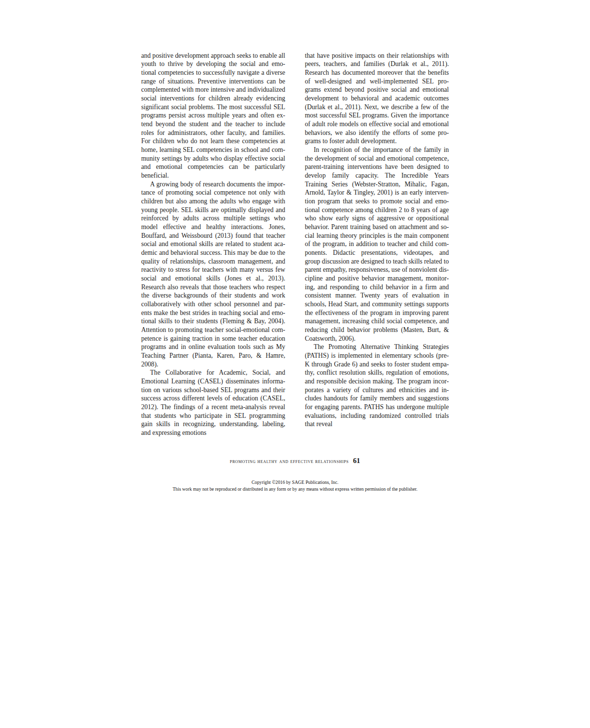and positive development approach seeks to enable all youth to thrive by developing the social and emotional competencies to successfully navigate a diverse range of situations. Preventive interventions can be complemented with more intensive and individualized social interventions for children already evidencing significant social problems. The most successful SEL programs persist across multiple years and often extend beyond the student and the teacher to include roles for administrators, other faculty, and families. For children who do not learn these competencies at home, learning SEL competencies in school and community settings by adults who display effective social and emotional competencies can be particularly beneficial.
A growing body of research documents the importance of promoting social competence not only with children but also among the adults who engage with young people. SEL skills are optimally displayed and reinforced by adults across multiple settings who model effective and healthy interactions. Jones, Bouffard, and Weissbourd (2013) found that teacher social and emotional skills are related to student academic and behavioral success. This may be due to the quality of relationships, classroom management, and reactivity to stress for teachers with many versus few social and emotional skills (Jones et al., 2013). Research also reveals that those teachers who respect the diverse backgrounds of their students and work collaboratively with other school personnel and parents make the best strides in teaching social and emotional skills to their students (Fleming & Bay, 2004). Attention to promoting teacher social-emotional competence is gaining traction in some teacher education programs and in online evaluation tools such as My Teaching Partner (Pianta, Karen, Paro, & Hamre, 2008).
The Collaborative for Academic, Social, and Emotional Learning (CASEL) disseminates information on various school-based SEL programs and their success across different levels of education (CASEL, 2012). The findings of a recent meta-analysis reveal that students who participate in SEL programming gain skills in recognizing, understanding, labeling, and expressing emotions
that have positive impacts on their relationships with peers, teachers, and families (Durlak et al., 2011). Research has documented moreover that the benefits of well-designed and well-implemented SEL programs extend beyond positive social and emotional development to behavioral and academic outcomes (Durlak et al., 2011). Next, we describe a few of the most successful SEL programs. Given the importance of adult role models on effective social and emotional behaviors, we also identify the efforts of some programs to foster adult development.
In recognition of the importance of the family in the development of social and emotional competence, parent-training interventions have been designed to develop family capacity. The Incredible Years Training Series (Webster-Stratton, Mihalic, Fagan, Arnold, Taylor & Tingley, 2001) is an early intervention program that seeks to promote social and emotional competence among children 2 to 8 years of age who show early signs of aggressive or oppositional behavior. Parent training based on attachment and social learning theory principles is the main component of the program, in addition to teacher and child components. Didactic presentations, videotapes, and group discussion are designed to teach skills related to parent empathy, responsiveness, use of nonviolent discipline and positive behavior management, monitoring, and responding to child behavior in a firm and consistent manner. Twenty years of evaluation in schools, Head Start, and community settings supports the effectiveness of the program in improving parent management, increasing child social competence, and reducing child behavior problems (Masten, Burt, & Coatsworth, 2006).
The Promoting Alternative Thinking Strategies (PATHS) is implemented in elementary schools (pre-K through Grade 6) and seeks to foster student empathy, conflict resolution skills, regulation of emotions, and responsible decision making. The program incorporates a variety of cultures and ethnicities and includes handouts for family members and suggestions for engaging parents. PATHS has undergone multiple evaluations, including randomized controlled trials that reveal
Promoting Healthy and Effective Relationships 61
Copyright ©2016 by SAGE Publications, Inc. This work may not be reproduced or distributed in any form or by any means without express written permission of the publisher.